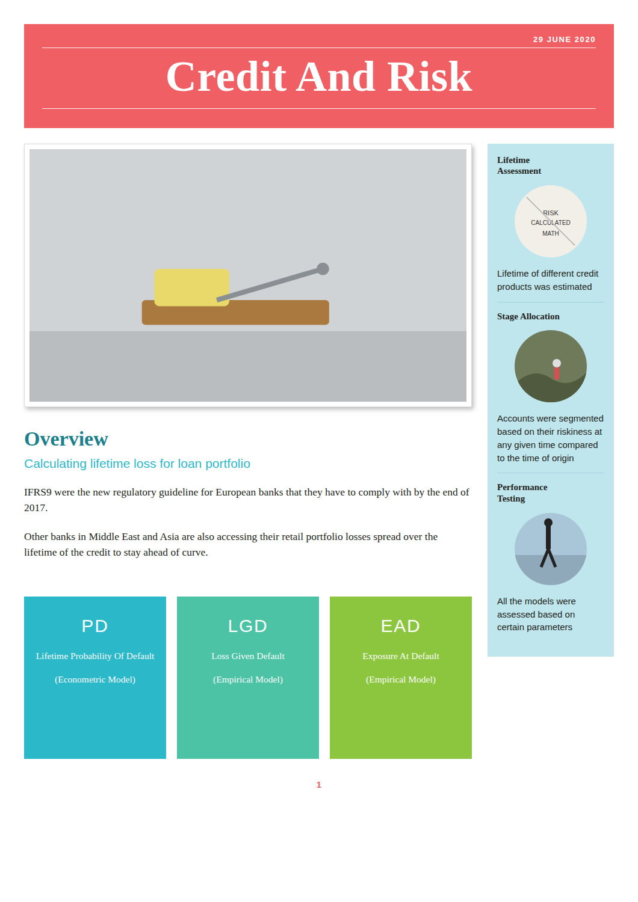29 JUNE 2020
Credit And Risk
Overview
Calculating lifetime loss for loan portfolio
IFRS9 were the new regulatory guideline for European banks that they have to comply with by the end of 2017.
Other banks in Middle East and Asia are also accessing their retail portfolio losses spread over the lifetime of the credit to stay ahead of curve.
PD
Lifetime Probability Of Default
(Econometric Model)
LGD
Loss Given Default
(Empirical Model)
EAD
Exposure At Default
(Empirical Model)
Lifetime
Assessment
Lifetime of different credit products was estimated
Stage Allocation
Accounts were segmented based on their riskiness at any given time compared to the time of origin
Performance
Testing
All the models were assessed based on certain parameters
1